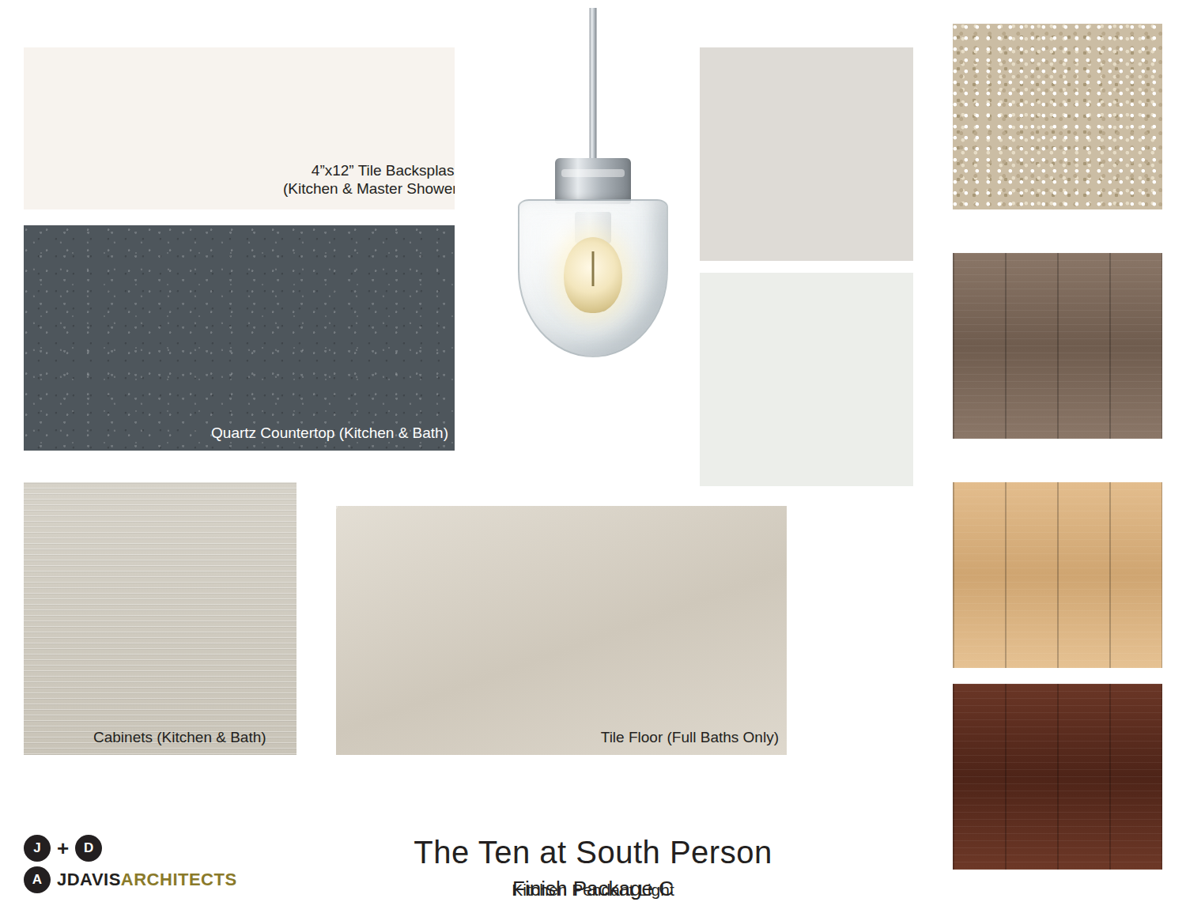4”x12” Tile Backsplash
(Kitchen & Master Shower)
Quartz Countertop (Kitchen & Bath)
Cabinets (Kitchen & Bath)
Kitchen Pendant Light
Tile Floor (Full Baths Only)
Wall Paint
Trim Paint
Carpet (Bedrooms)
Wood Plank – Opt 1
Wood Plank – Opt 2
Wood Plank – Opt 3
The Ten at South Person
Finish Package C
J
+
D
A
JDAVISARCHITECTS